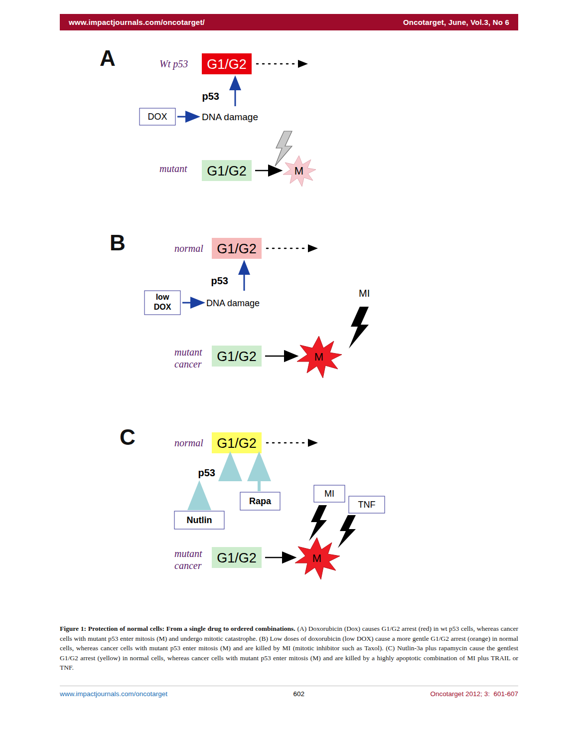www.impactjournals.com/oncotarget/
Oncotarget, June, Vol.3, No 6
A
Wt p53 G1/G2 p53 DOX DNA damage mutant G1/G2 M
B
normal G1/G2 p53 low DOX DNA damage MI mutant cancer G1/G2 M
C
normal G1/G2 p53 Nutlin Rapa MI TNF mutant cancer G1/G2 M
Figure 1: Protection of normal cells: From a single drug to ordered combinations. (A) Doxorubicin (Dox) causes G1/G2 arrest (red) in wt p53 cells, whereas cancer cells with mutant p53 enter mitosis (M) and undergo mitotic catastrophe. (B) Low doses of doxorubicin (low DOX) cause a more gentle G1/G2 arrest (orange) in normal cells, whereas cancer cells with mutant p53 enter mitosis (M) and are killed by MI (mitotic inhibitor such as Taxol). (C) Nutlin-3a plus rapamycin cause the gentlest G1/G2 arrest (yellow) in normal cells, whereas cancer cells with mutant p53 enter mitosis (M) and are killed by a highly apoptotic combination of MI plus TRAIL or TNF.
www.impactjournals.com/oncotarget
602
Oncotarget 2012; 3: 601-607